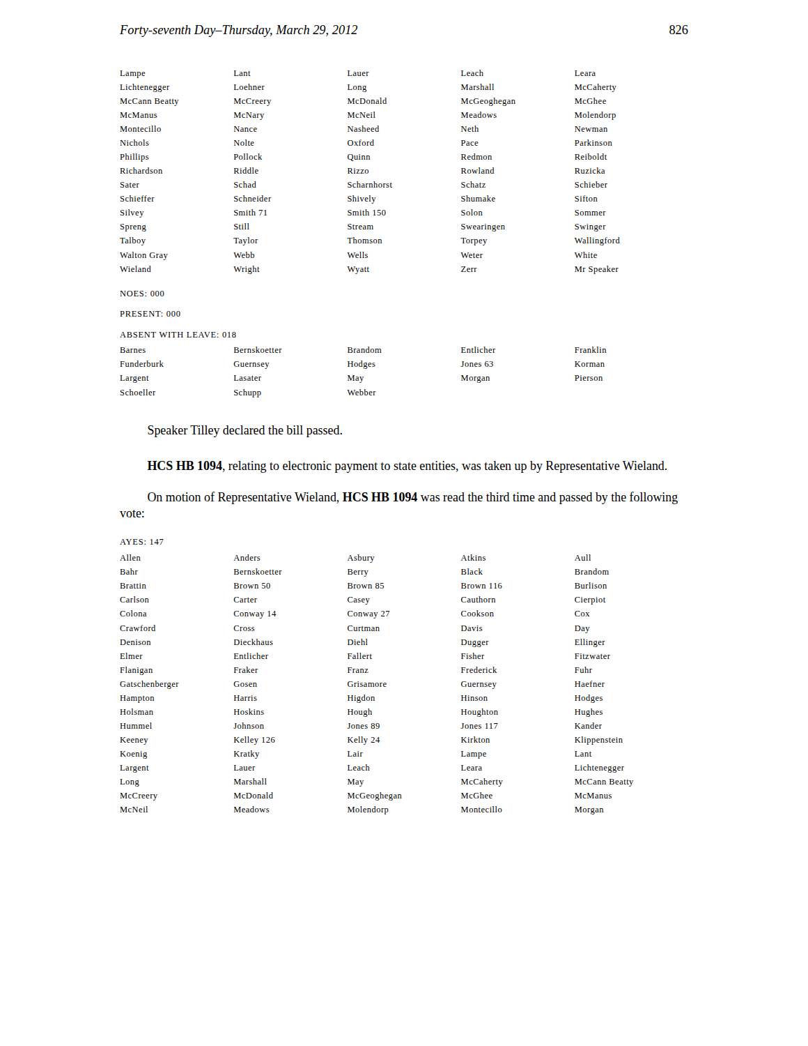Forty-seventh Day–Thursday, March 29, 2012 826
| Lampe | Lant | Lauer | Leach | Leara |
| Lichtenegger | Loehner | Long | Marshall | McCaherty |
| McCann Beatty | McCreery | McDonald | McGeoghegan | McGhee |
| McManus | McNary | McNeil | Meadows | Molendorp |
| Montecillo | Nance | Nasheed | Neth | Newman |
| Nichols | Nolte | Oxford | Pace | Parkinson |
| Phillips | Pollock | Quinn | Redmon | Reiboldt |
| Richardson | Riddle | Rizzo | Rowland | Ruzicka |
| Sater | Schad | Scharnhorst | Schatz | Schieber |
| Schieffer | Schneider | Shively | Shumake | Sifton |
| Silvey | Smith 71 | Smith 150 | Solon | Sommer |
| Spreng | Still | Stream | Swearingen | Swinger |
| Talboy | Taylor | Thomson | Torpey | Wallingford |
| Walton Gray | Webb | Wells | Weter | White |
| Wieland | Wright | Wyatt | Zerr | Mr Speaker |
NOES: 000
PRESENT: 000
ABSENT WITH LEAVE: 018
| Barnes | Bernskoetter | Brandom | Entlicher | Franklin |
| Funderburk | Guernsey | Hodges | Jones 63 | Korman |
| Largent | Lasater | May | Morgan | Pierson |
| Schoeller | Schupp | Webber | | |
Speaker Tilley declared the bill passed.
HCS HB 1094, relating to electronic payment to state entities, was taken up by Representative Wieland.
On motion of Representative Wieland, HCS HB 1094 was read the third time and passed by the following vote:
AYES: 147
| Allen | Anders | Asbury | Atkins | Aull |
| Bahr | Bernskoetter | Berry | Black | Brandom |
| Brattin | Brown 50 | Brown 85 | Brown 116 | Burlison |
| Carlson | Carter | Casey | Cauthorn | Cierpiot |
| Colona | Conway 14 | Conway 27 | Cookson | Cox |
| Crawford | Cross | Curtman | Davis | Day |
| Denison | Dieckhaus | Diehl | Dugger | Ellinger |
| Elmer | Entlicher | Fallert | Fisher | Fitzwater |
| Flanigan | Fraker | Franz | Frederick | Fuhr |
| Gatschenberger | Gosen | Grisamore | Guernsey | Haefner |
| Hampton | Harris | Higdon | Hinson | Hodges |
| Holsman | Hoskins | Hough | Houghton | Hughes |
| Hummel | Johnson | Jones 89 | Jones 117 | Kander |
| Keeney | Kelley 126 | Kelly 24 | Kirkton | Klippenstein |
| Koenig | Kratky | Lair | Lampe | Lant |
| Largent | Lauer | Leach | Leara | Lichtenegger |
| Long | Marshall | May | McCaherty | McCann Beatty |
| McCreery | McDonald | McGeoghegan | McGhee | McManus |
| McNeil | Meadows | Molendorp | Montecillo | Morgan |